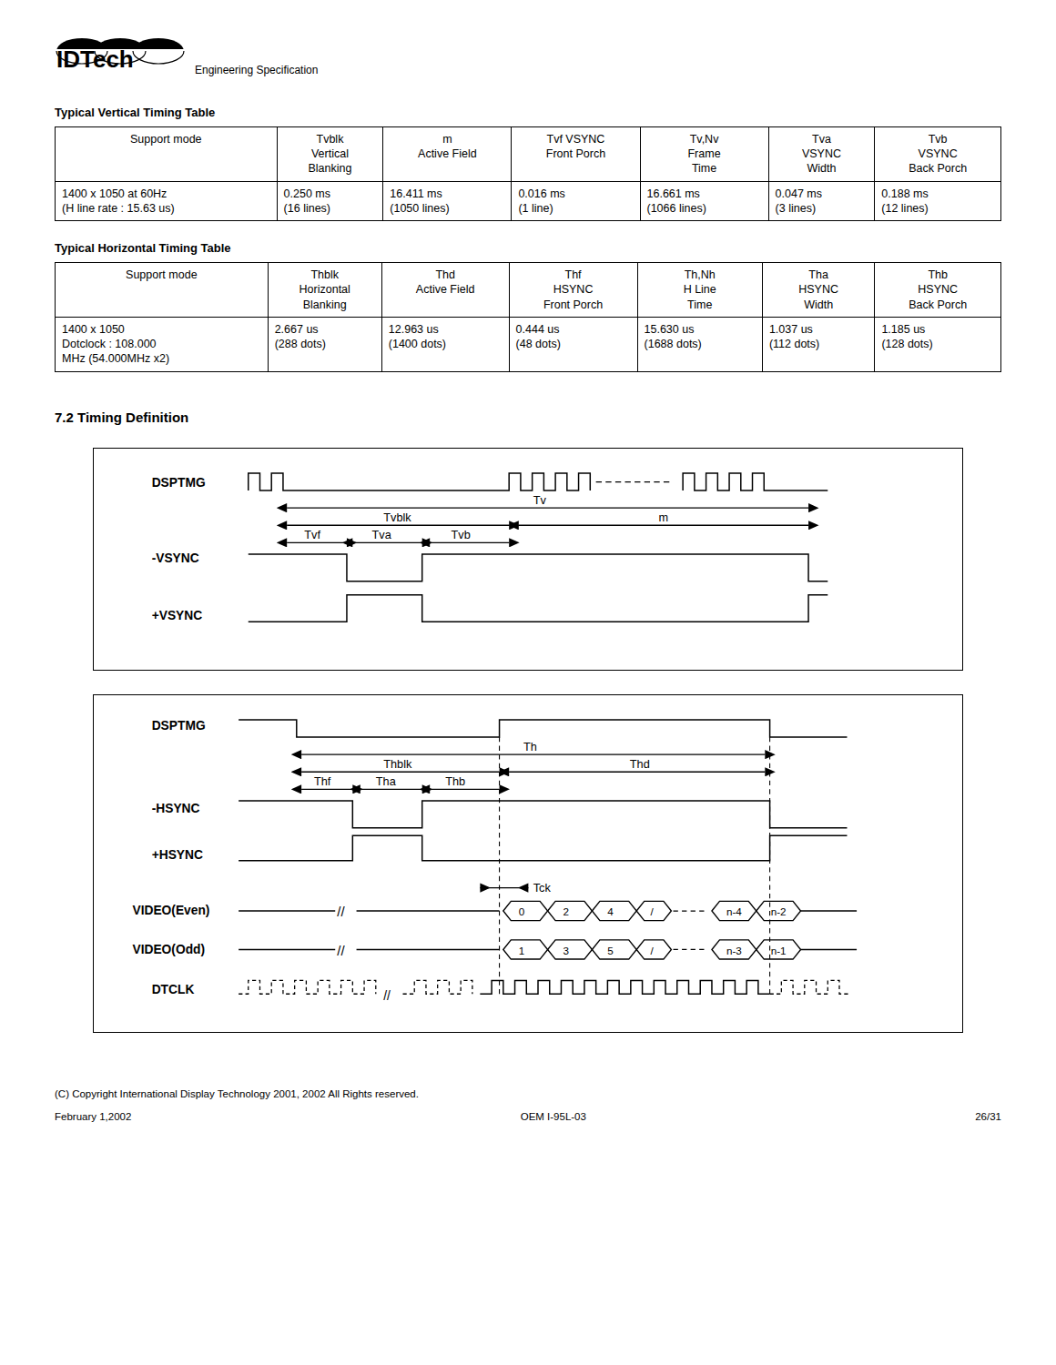IDTech
Engineering Specification
Typical Vertical Timing Table
| Support mode | Tvblk Vertical Blanking | m Active Field | Tvf VSYNC Front Porch | Tv,Nv Frame Time | Tva VSYNC Width | Tvb VSYNC Back Porch |
| --- | --- | --- | --- | --- | --- | --- |
| 1400 x 1050 at 60Hz (H line rate : 15.63 us) | 0.250 ms (16 lines) | 16.411 ms (1050 lines) | 0.016 ms (1 line) | 16.661 ms (1066 lines) | 0.047 ms (3 lines) | 0.188 ms (12 lines) |
Typical Horizontal Timing Table
| Support mode | Thblk Horizontal Blanking | Thd Active Field | Thf HSYNC Front Porch | Th,Nh H Line Time | Tha HSYNC Width | Thb HSYNC Back Porch |
| --- | --- | --- | --- | --- | --- | --- |
| 1400 x 1050 Dotclock : 108.000 MHz (54.000MHz x2) | 2.667 us (288 dots) | 12.963 us (1400 dots) | 0.444 us (48 dots) | 15.630 us (1688 dots) | 1.037 us (112 dots) | 1.185 us (128 dots) |
7.2 Timing Definition
DSPTMG Tv Tvblk m Tvf Tva Tvb -VSYNC +VSYNC
DSPTMG Th Thblk Thd Thf Tha Thb -HSYNC +HSYNC Tck VIDEO(Even) // 0 2 4 / n-4 n-2 VIDEO(Odd) // 1 3 5 / n-3 n-1 DTCLK //
(C) Copyright International Display Technology 2001, 2002 All Rights reserved.
February 1,2002 OEM I-95L-03 26/31